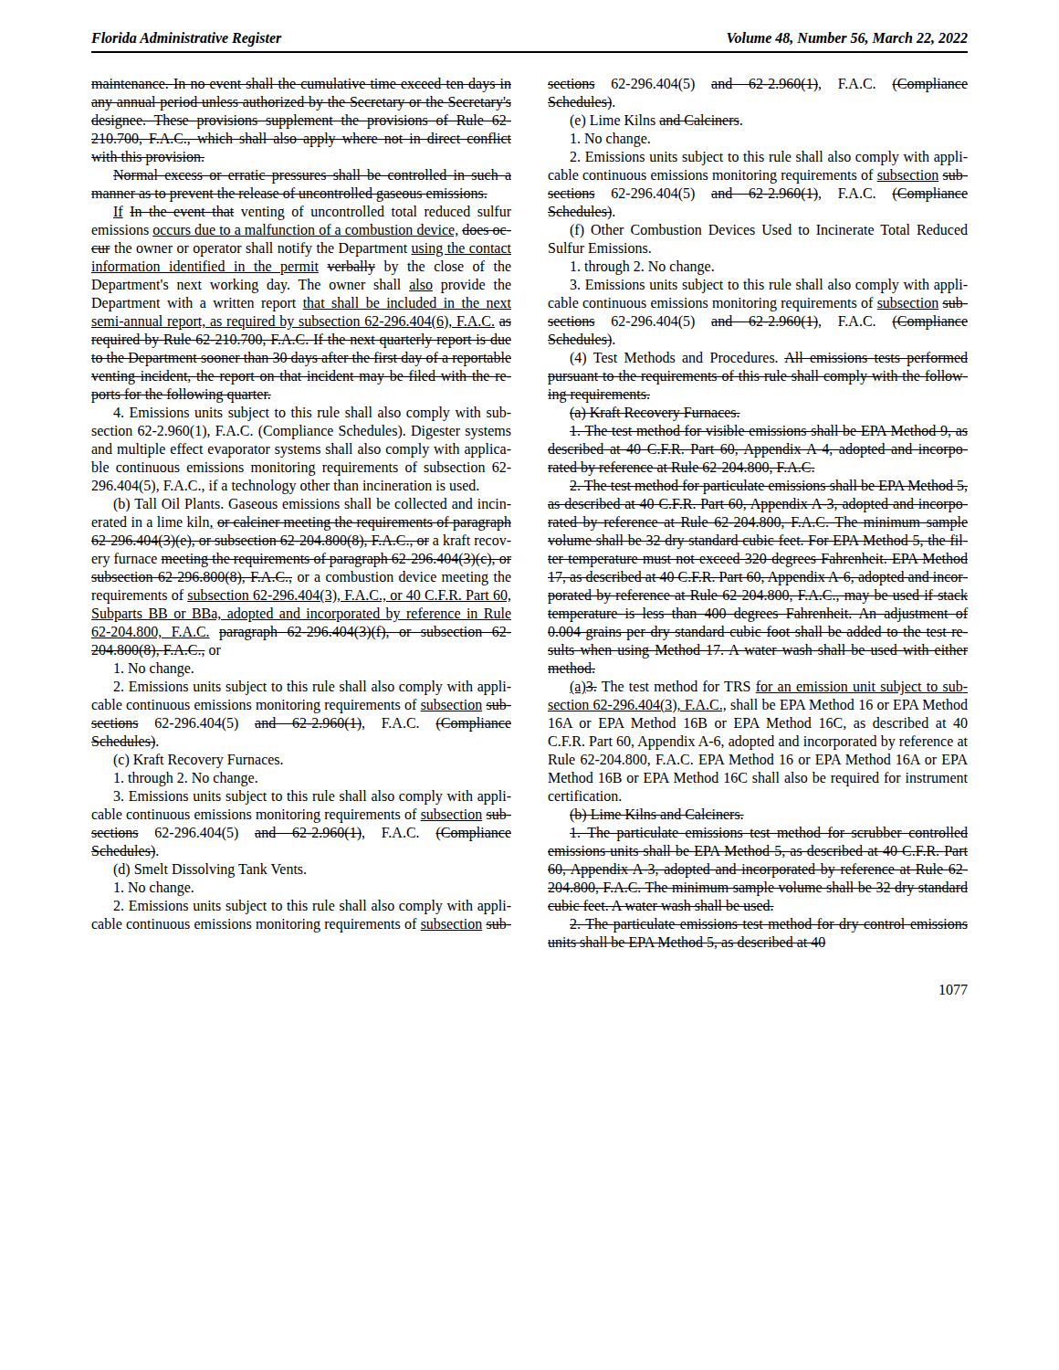Florida Administrative Register Volume 48, Number 56, March 22, 2022
maintenance. In no event shall the cumulative time exceed ten days in any annual period unless authorized by the Secretary or the Secretary's designee. These provisions supplement the provisions of Rule 62-210.700, F.A.C., which shall also apply where not in direct conflict with this provision.
Normal excess or erratic pressures shall be controlled in such a manner as to prevent the release of uncontrolled gaseous emissions.
If In the event that venting of uncontrolled total reduced sulfur emissions occurs due to a malfunction of a combustion device, does occur the owner or operator shall notify the Department using the contact information identified in the permit verbally by the close of the Department's next working day. The owner shall also provide the Department with a written report that shall be included in the next semi-annual report, as required by subsection 62-296.404(6), F.A.C. as required by Rule 62-210.700, F.A.C. If the next quarterly report is due to the Department sooner than 30 days after the first day of a reportable venting incident, the report on that incident may be filed with the reports for the following quarter.
4. Emissions units subject to this rule shall also comply with subsection 62-2.960(1), F.A.C. (Compliance Schedules). Digester systems and multiple effect evaporator systems shall also comply with applicable continuous emissions monitoring requirements of subsection 62-296.404(5), F.A.C., if a technology other than incineration is used.
(b) Tall Oil Plants. Gaseous emissions shall be collected and incinerated in a lime kiln, or calciner meeting the requirements of paragraph 62-296.404(3)(e), or subsection 62-204.800(8), F.A.C., or a kraft recovery furnace meeting the requirements of paragraph 62-296.404(3)(c), or subsection 62-296.800(8), F.A.C., or a combustion device meeting the requirements of subsection 62-296.404(3), F.A.C., or 40 C.F.R. Part 60, Subparts BB or BBa, adopted and incorporated by reference in Rule 62-204.800, F.A.C. paragraph 62-296.404(3)(f), or subsection 62-204.800(8), F.A.C., or
1. No change.
2. Emissions units subject to this rule shall also comply with applicable continuous emissions monitoring requirements of subsection subsections 62-296.404(5) and 62-2.960(1), F.A.C. (Compliance Schedules).
(c) Kraft Recovery Furnaces.
1. through 2. No change.
3. Emissions units subject to this rule shall also comply with applicable continuous emissions monitoring requirements of subsection subsections 62-296.404(5) and 62-2.960(1), F.A.C. (Compliance Schedules).
(d) Smelt Dissolving Tank Vents.
1. No change.
2. Emissions units subject to this rule shall also comply with applicable continuous emissions monitoring requirements of subsection subsections 62-296.404(5) and 62-2.960(1), F.A.C. (Compliance Schedules).
(e) Lime Kilns and Calciners.
1. No change.
2. Emissions units subject to this rule shall also comply with applicable continuous emissions monitoring requirements of subsection subsections 62-296.404(5) and 62-2.960(1), F.A.C. (Compliance Schedules).
(f) Other Combustion Devices Used to Incinerate Total Reduced Sulfur Emissions.
1. through 2. No change.
3. Emissions units subject to this rule shall also comply with applicable continuous emissions monitoring requirements of subsection subsections 62-296.404(5) and 62-2.960(1), F.A.C. (Compliance Schedules).
(4) Test Methods and Procedures. All emissions tests performed pursuant to the requirements of this rule shall comply with the following requirements.
(a) Kraft Recovery Furnaces.
1. The test method for visible emissions shall be EPA Method 9, as described at 40 C.F.R. Part 60, Appendix A-4, adopted and incorporated by reference at Rule 62-204.800, F.A.C.
2. The test method for particulate emissions shall be EPA Method 5, as described at 40 C.F.R. Part 60, Appendix A-3, adopted and incorporated by reference at Rule 62-204.800, F.A.C. The minimum sample volume shall be 32 dry standard cubic feet. For EPA Method 5, the filter temperature must not exceed 320 degrees Fahrenheit. EPA Method 17, as described at 40 C.F.R. Part 60, Appendix A-6, adopted and incorporated by reference at Rule 62-204.800, F.A.C., may be used if stack temperature is less than 400 degrees Fahrenheit. An adjustment of 0.004 grains per dry standard cubic foot shall be added to the test results when using Method 17. A water wash shall be used with either method.
(a)3. The test method for TRS for an emission unit subject to subsection 62-296.404(3), F.A.C., shall be EPA Method 16 or EPA Method 16A or EPA Method 16B or EPA Method 16C, as described at 40 C.F.R. Part 60, Appendix A-6, adopted and incorporated by reference at Rule 62-204.800, F.A.C. EPA Method 16 or EPA Method 16A or EPA Method 16B or EPA Method 16C shall also be required for instrument certification.
(b) Lime Kilns and Calciners.
1. The particulate emissions test method for scrubber controlled emissions units shall be EPA Method 5, as described at 40 C.F.R. Part 60, Appendix A-3, adopted and incorporated by reference at Rule 62-204.800, F.A.C. The minimum sample volume shall be 32 dry standard cubic feet. A water wash shall be used.
2. The particulate emissions test method for dry control emissions units shall be EPA Method 5, as described at 40
1077